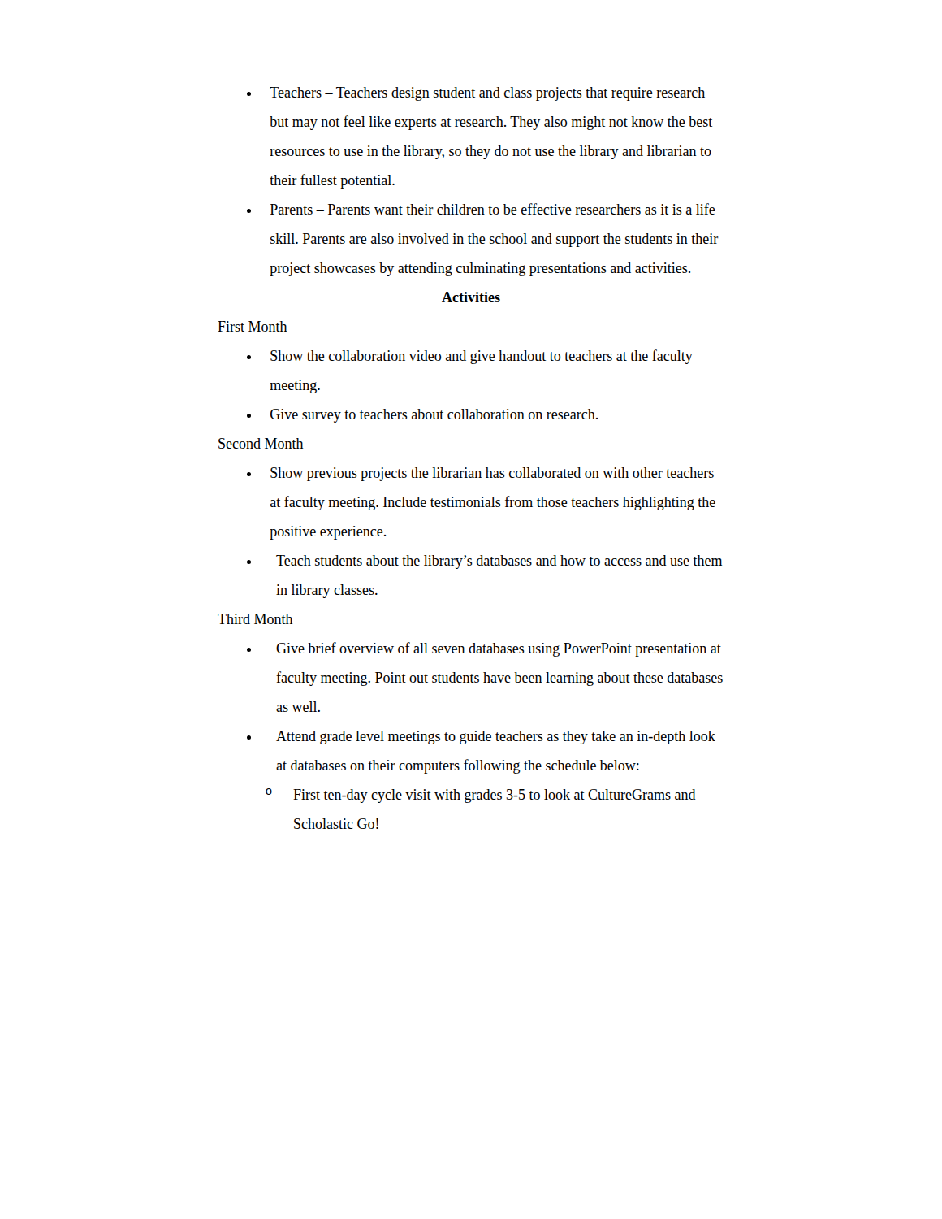Teachers – Teachers design student and class projects that require research but may not feel like experts at research. They also might not know the best resources to use in the library, so they do not use the library and librarian to their fullest potential.
Parents – Parents want their children to be effective researchers as it is a life skill. Parents are also involved in the school and support the students in their project showcases by attending culminating presentations and activities.
Activities
First Month
Show the collaboration video and give handout to teachers at the faculty meeting.
Give survey to teachers about collaboration on research.
Second Month
Show previous projects the librarian has collaborated on with other teachers at faculty meeting. Include testimonials from those teachers highlighting the positive experience.
Teach students about the library’s databases and how to access and use them in library classes.
Third Month
Give brief overview of all seven databases using PowerPoint presentation at faculty meeting. Point out students have been learning about these databases as well.
Attend grade level meetings to guide teachers as they take an in-depth look at databases on their computers following the schedule below:
First ten-day cycle visit with grades 3-5 to look at CultureGrams and Scholastic Go!